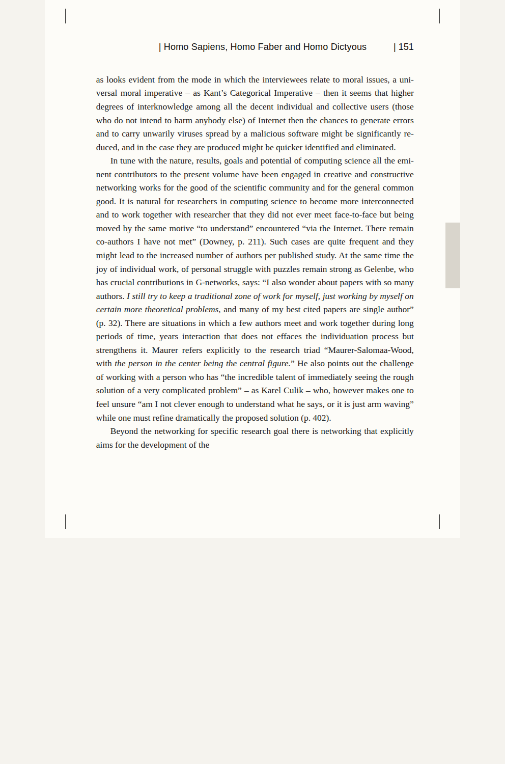| Homo Sapiens, Homo Faber and Homo Dictyous | 151
as looks evident from the mode in which the interviewees relate to moral issues, a universal moral imperative – as Kant’s Categorical Imperative – then it seems that higher degrees of interknowledge among all the decent individual and collective users (those who do not intend to harm anybody else) of Internet then the chances to generate errors and to carry unwarily viruses spread by a malicious software might be significantly reduced, and in the case they are produced might be quicker identified and eliminated.
In tune with the nature, results, goals and potential of computing science all the eminent contributors to the present volume have been engaged in creative and constructive networking works for the good of the scientific community and for the general common good. It is natural for researchers in computing science to become more interconnected and to work together with researcher that they did not ever meet face-to-face but being moved by the same motive “to understand” encountered “via the Internet. There remain co-authors I have not met” (Downey, p. 211). Such cases are quite frequent and they might lead to the increased number of authors per published study. At the same time the joy of individual work, of personal struggle with puzzles remain strong as Gelenbe, who has crucial contributions in G-networks, says: “I also wonder about papers with so many authors. I still try to keep a traditional zone of work for myself, just working by myself on certain more theoretical problems, and many of my best cited papers are single author” (p. 32). There are situations in which a few authors meet and work together during long periods of time, years interaction that does not effaces the individuation process but strengthens it. Maurer refers explicitly to the research triad “Maurer-Salomaa-Wood, with the person in the center being the central figure.” He also points out the challenge of working with a person who has “the incredible talent of immediately seeing the rough solution of a very complicated problem” – as Karel Culik – who, however makes one to feel unsure “am I not clever enough to understand what he says, or it is just arm waving” while one must refine dramatically the proposed solution (p. 402).
Beyond the networking for specific research goal there is networking that explicitly aims for the development of the